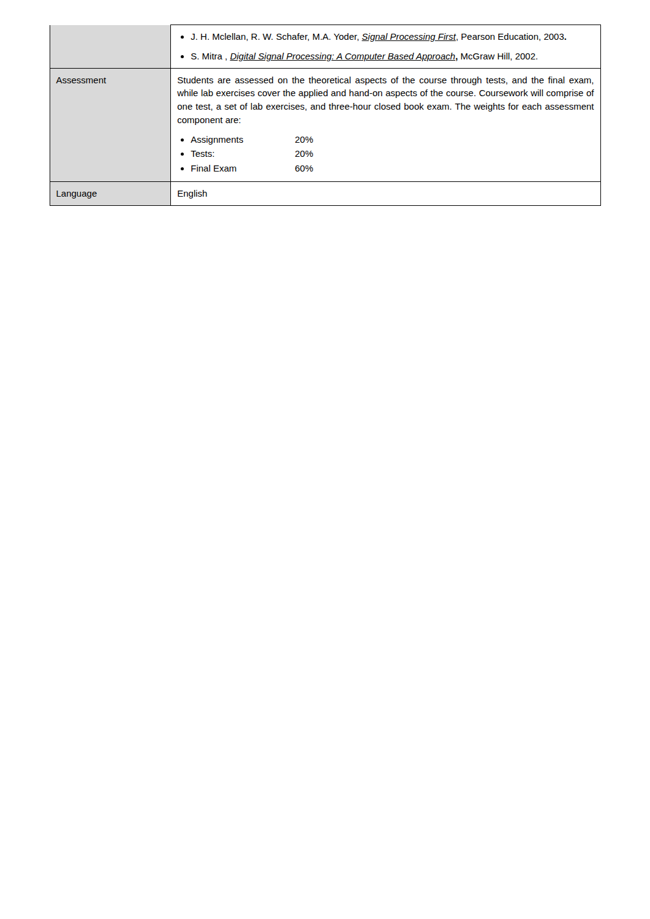| | J. H. Mclellan, R. W. Schafer, M.A. Yoder, Signal Processing First , Pearson Education, 2003 . S. Mitra , Digital Signal Processing: A Computer Based Approach , McGraw Hill, 2002. |
| Assessment | Students are assessed on the theoretical aspects of the course through tests, and the final exam, while lab exercises cover the applied and hand-on aspects of the course. Coursework will comprise of one test, a set of lab exercises, and three-hour closed book exam. The weights for each assessment component are: Assignments 20% Tests: 20% Final Exam 60% |
| Language | English |